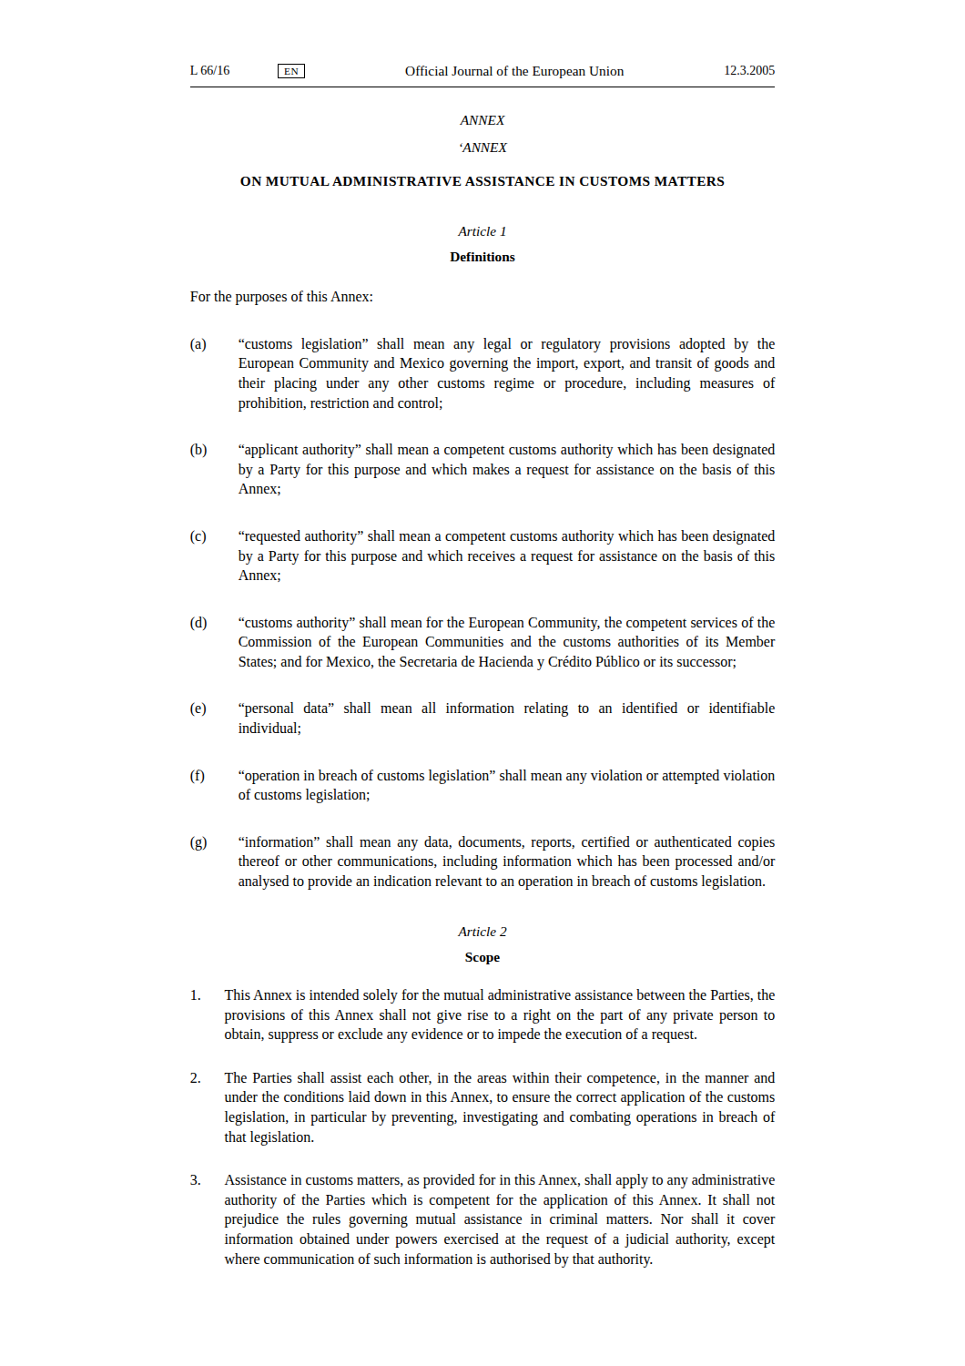L 66/16 EN
Official Journal of the European Union
12.3.2005
ANNEX
‘ANNEX
ON MUTUAL ADMINISTRATIVE ASSISTANCE IN CUSTOMS MATTERS
Article 1
Definitions
For the purposes of this Annex:
(a) “customs legislation” shall mean any legal or regulatory provisions adopted by the European Community and Mexico governing the import, export, and transit of goods and their placing under any other customs regime or procedure, including measures of prohibition, restriction and control;
(b) “applicant authority” shall mean a competent customs authority which has been designated by a Party for this purpose and which makes a request for assistance on the basis of this Annex;
(c) “requested authority” shall mean a competent customs authority which has been designated by a Party for this purpose and which receives a request for assistance on the basis of this Annex;
(d) “customs authority” shall mean for the European Community, the competent services of the Commission of the European Communities and the customs authorities of its Member States; and for Mexico, the Secretaria de Hacienda y Crédito Público or its successor;
(e) “personal data” shall mean all information relating to an identified or identifiable individual;
(f) “operation in breach of customs legislation” shall mean any violation or attempted violation of customs legislation;
(g) “information” shall mean any data, documents, reports, certified or authenticated copies thereof or other communications, including information which has been processed and/or analysed to provide an indication relevant to an operation in breach of customs legislation.
Article 2
Scope
1. This Annex is intended solely for the mutual administrative assistance between the Parties, the provisions of this Annex shall not give rise to a right on the part of any private person to obtain, suppress or exclude any evidence or to impede the execution of a request.
2. The Parties shall assist each other, in the areas within their competence, in the manner and under the conditions laid down in this Annex, to ensure the correct application of the customs legislation, in particular by preventing, investigating and combating operations in breach of that legislation.
3. Assistance in customs matters, as provided for in this Annex, shall apply to any administrative authority of the Parties which is competent for the application of this Annex. It shall not prejudice the rules governing mutual assistance in criminal matters. Nor shall it cover information obtained under powers exercised at the request of a judicial authority, except where communication of such information is authorised by that authority.